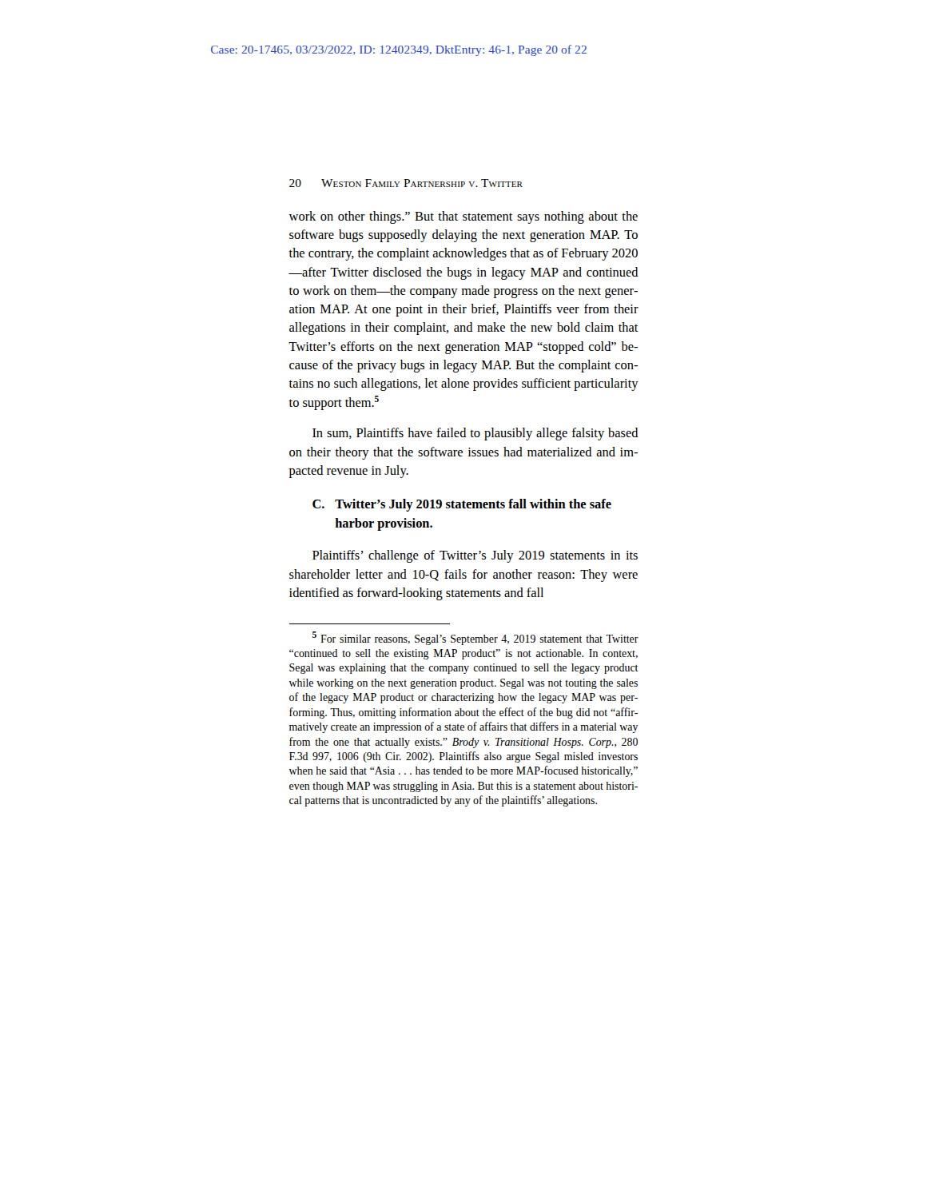Case: 20-17465, 03/23/2022, ID: 12402349, DktEntry: 46-1, Page 20 of 22
20 Weston Family Partnership v. Twitter
work on other things.” But that statement says nothing about the software bugs supposedly delaying the next generation MAP. To the contrary, the complaint acknowledges that as of February 2020—after Twitter disclosed the bugs in legacy MAP and continued to work on them—the company made progress on the next generation MAP. At one point in their brief, Plaintiffs veer from their allegations in their complaint, and make the new bold claim that Twitter’s efforts on the next generation MAP “stopped cold” because of the privacy bugs in legacy MAP. But the complaint contains no such allegations, let alone provides sufficient particularity to support them.5
In sum, Plaintiffs have failed to plausibly allege falsity based on their theory that the software issues had materialized and impacted revenue in July.
C. Twitter’s July 2019 statements fall within the safe harbor provision.
Plaintiffs’ challenge of Twitter’s July 2019 statements in its shareholder letter and 10-Q fails for another reason: They were identified as forward-looking statements and fall
5 For similar reasons, Segal’s September 4, 2019 statement that Twitter “continued to sell the existing MAP product” is not actionable. In context, Segal was explaining that the company continued to sell the legacy product while working on the next generation product. Segal was not touting the sales of the legacy MAP product or characterizing how the legacy MAP was performing. Thus, omitting information about the effect of the bug did not “affirmatively create an impression of a state of affairs that differs in a material way from the one that actually exists.” Brody v. Transitional Hosps. Corp., 280 F.3d 997, 1006 (9th Cir. 2002). Plaintiffs also argue Segal misled investors when he said that “Asia . . . has tended to be more MAP-focused historically,” even though MAP was struggling in Asia. But this is a statement about historical patterns that is uncontradicted by any of the plaintiffs’ allegations.